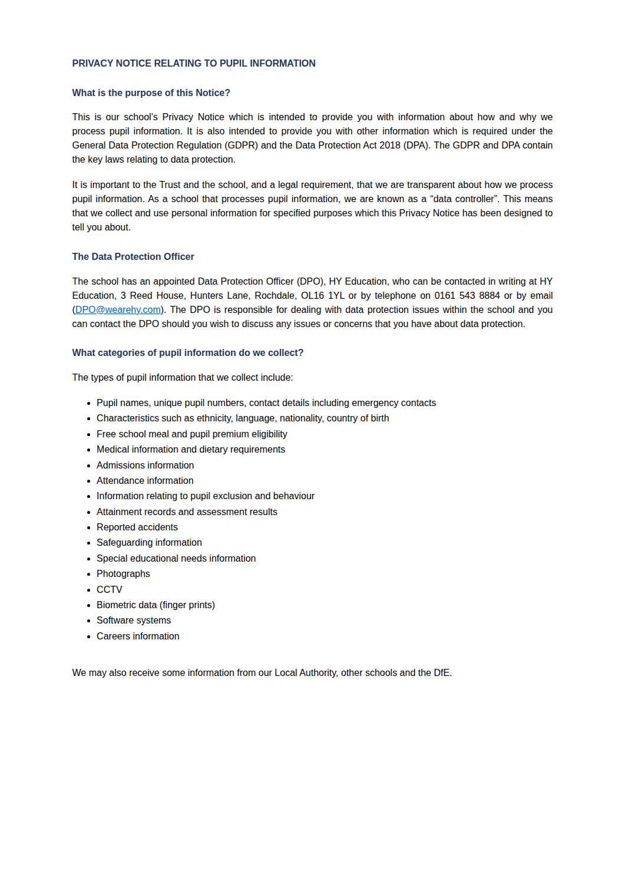PRIVACY NOTICE RELATING TO PUPIL INFORMATION
What is the purpose of this Notice?
This is our school’s Privacy Notice which is intended to provide you with information about how and why we process pupil information. It is also intended to provide you with other information which is required under the General Data Protection Regulation (GDPR) and the Data Protection Act 2018 (DPA). The GDPR and DPA contain the key laws relating to data protection.
It is important to the Trust and the school, and a legal requirement, that we are transparent about how we process pupil information. As a school that processes pupil information, we are known as a “data controller”. This means that we collect and use personal information for specified purposes which this Privacy Notice has been designed to tell you about.
The Data Protection Officer
The school has an appointed Data Protection Officer (DPO), HY Education, who can be contacted in writing at HY Education, 3 Reed House, Hunters Lane, Rochdale, OL16 1YL or by telephone on 0161 543 8884 or by email (DPO@wearehy.com). The DPO is responsible for dealing with data protection issues within the school and you can contact the DPO should you wish to discuss any issues or concerns that you have about data protection.
What categories of pupil information do we collect?
The types of pupil information that we collect include:
Pupil names, unique pupil numbers, contact details including emergency contacts
Characteristics such as ethnicity, language, nationality, country of birth
Free school meal and pupil premium eligibility
Medical information and dietary requirements
Admissions information
Attendance information
Information relating to pupil exclusion and behaviour
Attainment records and assessment results
Reported accidents
Safeguarding information
Special educational needs information
Photographs
CCTV
Biometric data (finger prints)
Software systems
Careers information
We may also receive some information from our Local Authority, other schools and the DfE.